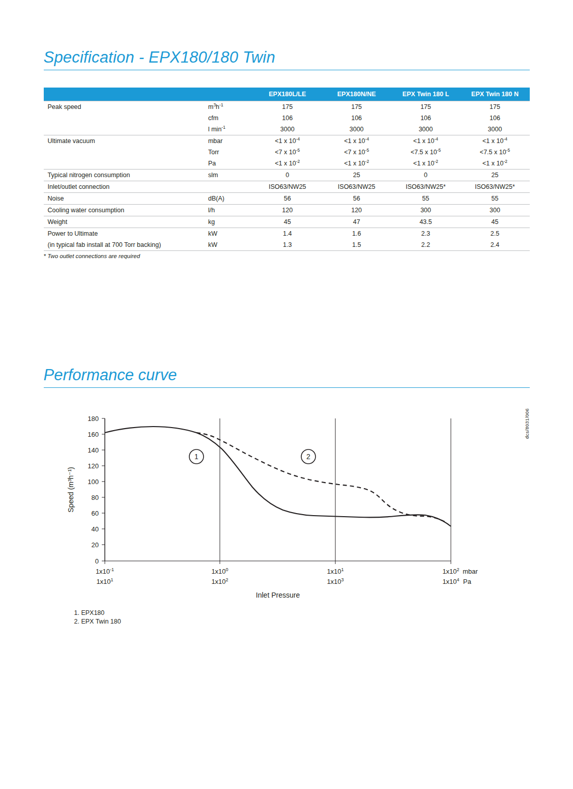Specification - EPX180/180 Twin
| | | EPX180L/LE | EPX180N/NE | EPX Twin 180 L | EPX Twin 180 N |
| --- | --- | --- | --- | --- | --- |
| Peak speed | m 3 h -1 | 175 | 175 | 175 | 175 |
| | cfm | 106 | 106 | 106 | 106 |
| | l min -1 | 3000 | 3000 | 3000 | 3000 |
| Ultimate vacuum | mbar | <1 x 10 -4 | <1 x 10 -4 | <1 x 10 -4 | <1 x 10 -4 |
| | Torr | <7 x 10 -5 | <7 x 10 -5 | <7.5 x 10 -5 | <7.5 x 10 -5 |
| | Pa | <1 x 10 -2 | <1 x 10 -2 | <1 x 10 -2 | <1 x 10 -2 |
| Typical nitrogen consumption | slm | 0 | 25 | 0 | 25 |
| Inlet/outlet connection | | ISO63/NW25 | ISO63/NW25 | ISO63/NW25* | ISO63/NW25* |
| Noise | dB(A) | 56 | 56 | 55 | 55 |
| Cooling water consumption | l/h | 120 | 120 | 300 | 300 |
| Weight | kg | 45 | 47 | 43.5 | 45 |
| Power to Ultimate | kW | 1.4 | 1.6 | 2.3 | 2.5 |
| (in typical fab install at 700 Torr backing) | kW | 1.3 | 1.5 | 2.2 | 2.4 |
* Two outlet connections are required
Performance curve
dcs/8031/006
180 160 140 120 100 80 60 40 20 0 Speed (m³h⁻¹) 1x10-1 1x100 1x101 1x102 mbar 1x101 1x102 1x103 1x104 Pa Inlet Pressure 1 2
1. EPX180
2. EPX Twin 180